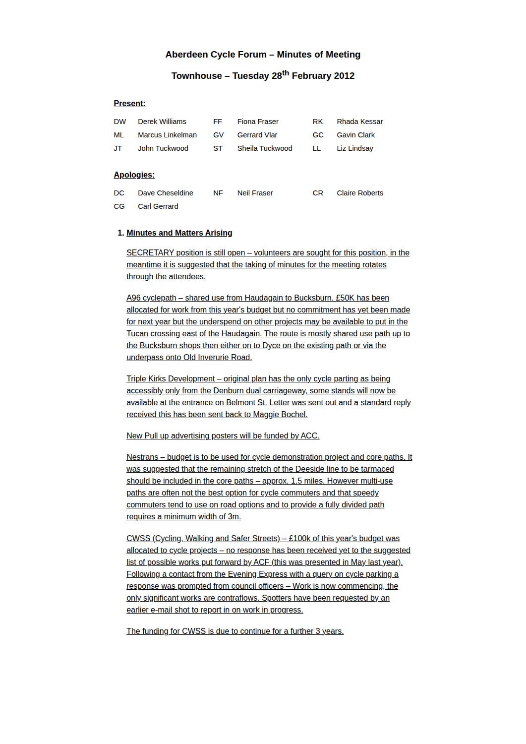Aberdeen Cycle Forum – Minutes of Meeting
Townhouse – Tuesday 28th February 2012
Present:
| DW | Derek Williams | FF | Fiona Fraser | RK | Rhada Kessar |
| ML | Marcus Linkelman | GV | Gerrard Vlar | GC | Gavin Clark |
| JT | John Tuckwood | ST | Sheila Tuckwood | LL | Liz Lindsay |
Apologies:
| DC | Dave Cheseldine | NF | Neil Fraser | CR | Claire Roberts |
| CG | Carl Gerrard | | | | |
Minutes and Matters Arising
SECRETARY position is still open – volunteers are sought for this position, in the meantime it is suggested that the taking of minutes for the meeting rotates through the attendees.
A96 cyclepath – shared use from Haudagain to Bucksburn. £50K has been allocated for work from this year's budget but no commitment has yet been made for next year but the underspend on other projects may be available to put in the Tucan crossing east of the Haudagain. The route is mostly shared use path up to the Bucksburn shops then either on to Dyce on the existing path or via the underpass onto Old Inverurie Road.
Triple Kirks Development – original plan has the only cycle parting as being accessibly only from the Denburn dual carriageway, some stands will now be available at the entrance on Belmont St. Letter was sent out and a standard reply received this has been sent back to Maggie Bochel.
New Pull up advertising posters will be funded by ACC.
Nestrans – budget is to be used for cycle demonstration project and core paths. It was suggested that the remaining stretch of the Deeside line to be tarmaced should be included in the core paths – approx. 1.5 miles. However multi-use paths are often not the best option for cycle commuters and that speedy commuters tend to use on road options and to provide a fully divided path requires a minimum width of 3m.
CWSS (Cycling, Walking and Safer Streets) – £100k of this year's budget was allocated to cycle projects – no response has been received yet to the suggested list of possible works put forward by ACF (this was presented in May last year). Following a contact from the Evening Express with a query on cycle parking a response was prompted from council officers – Work is now commencing, the only significant works are contraflows. Spotters have been requested by an earlier e-mail shot to report in on work in progress.
The funding for CWSS is due to continue for a further 3 years.